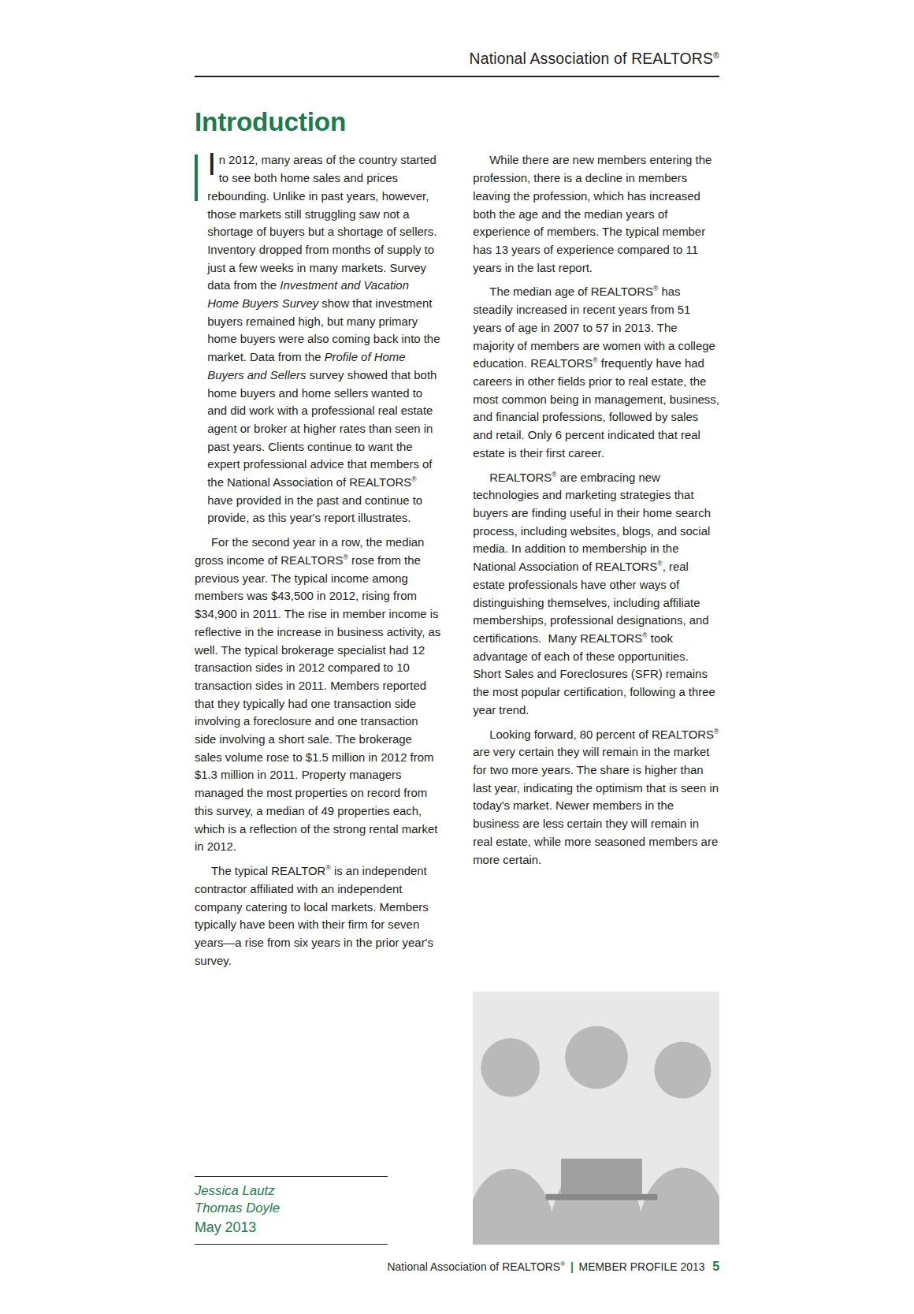National Association of REALTORS®
Introduction
In 2012, many areas of the country started to see both home sales and prices rebounding. Unlike in past years, however, those markets still struggling saw not a shortage of buyers but a shortage of sellers. Inventory dropped from months of supply to just a few weeks in many markets. Survey data from the Investment and Vacation Home Buyers Survey show that investment buyers remained high, but many primary home buyers were also coming back into the market. Data from the Profile of Home Buyers and Sellers survey showed that both home buyers and home sellers wanted to and did work with a professional real estate agent or broker at higher rates than seen in past years. Clients continue to want the expert professional advice that members of the National Association of REALTORS® have provided in the past and continue to provide, as this year's report illustrates.
For the second year in a row, the median gross income of REALTORS® rose from the previous year. The typical income among members was $43,500 in 2012, rising from $34,900 in 2011. The rise in member income is reflective in the increase in business activity, as well. The typical brokerage specialist had 12 transaction sides in 2012 compared to 10 transaction sides in 2011. Members reported that they typically had one transaction side involving a foreclosure and one transaction side involving a short sale. The brokerage sales volume rose to $1.5 million in 2012 from $1.3 million in 2011. Property managers managed the most properties on record from this survey, a median of 49 properties each, which is a reflection of the strong rental market in 2012.
The typical REALTOR® is an independent contractor affiliated with an independent company catering to local markets. Members typically have been with their firm for seven years—a rise from six years in the prior year's survey.
While there are new members entering the profession, there is a decline in members leaving the profession, which has increased both the age and the median years of experience of members. The typical member has 13 years of experience compared to 11 years in the last report.
The median age of REALTORS® has steadily increased in recent years from 51 years of age in 2007 to 57 in 2013. The majority of members are women with a college education. REALTORS® frequently have had careers in other fields prior to real estate, the most common being in management, business, and financial professions, followed by sales and retail. Only 6 percent indicated that real estate is their first career.
REALTORS® are embracing new technologies and marketing strategies that buyers are finding useful in their home search process, including websites, blogs, and social media. In addition to membership in the National Association of REALTORS®, real estate professionals have other ways of distinguishing themselves, including affiliate memberships, professional designations, and certifications. Many REALTORS® took advantage of each of these opportunities. Short Sales and Foreclosures (SFR) remains the most popular certification, following a three year trend.
Looking forward, 80 percent of REALTORS® are very certain they will remain in the market for two more years. The share is higher than last year, indicating the optimism that is seen in today's market. Newer members in the business are less certain they will remain in real estate, while more seasoned members are more certain.
Jessica Lautz
Thomas Doyle
May 2013
National Association of REALTORS®|MEMBER PROFILE 20135